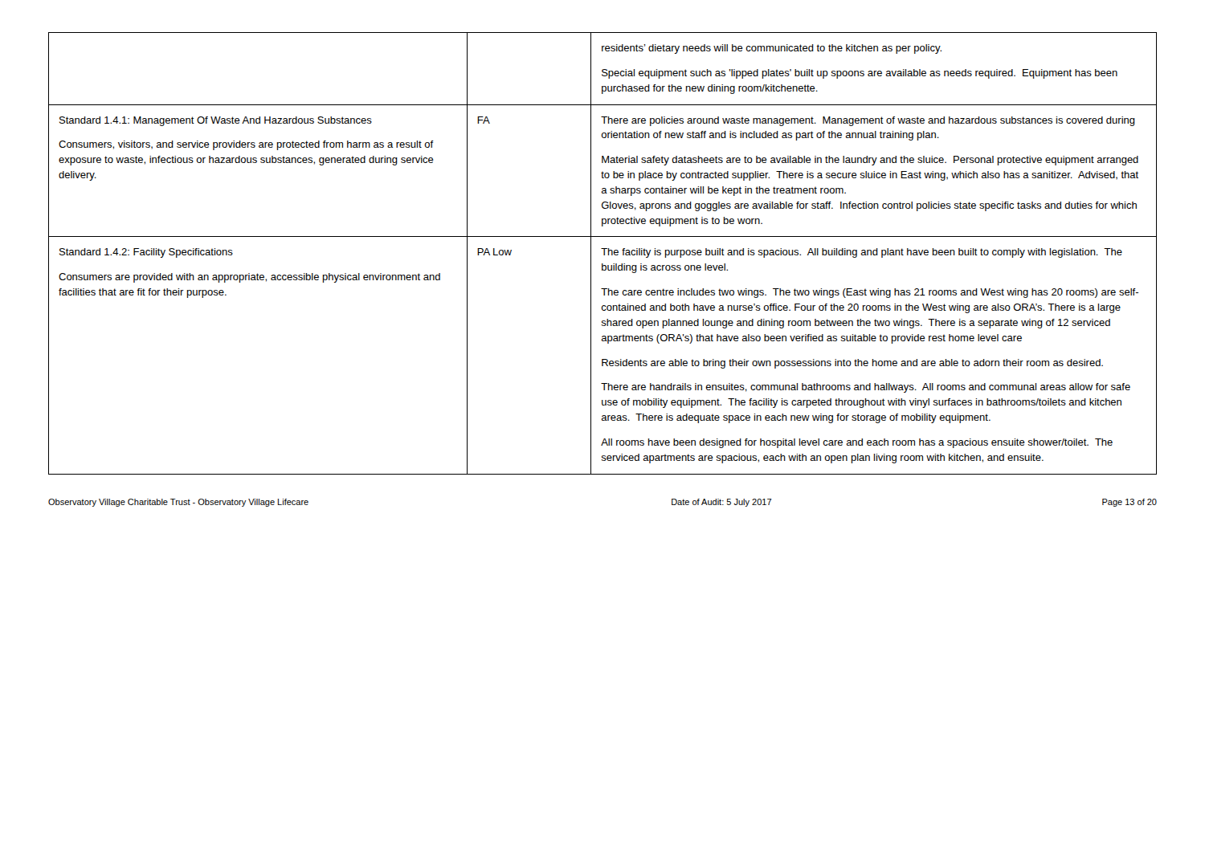| | | residents’ dietary needs will be communicated to the kitchen as per policy. Special equipment such as 'lipped plates' built up spoons are available as needs required. Equipment has been purchased for the new dining room/kitchenette. |
| Standard 1.4.1: Management Of Waste And Hazardous Substances Consumers, visitors, and service providers are protected from harm as a result of exposure to waste, infectious or hazardous substances, generated during service delivery. | FA | There are policies around waste management. Management of waste and hazardous substances is covered during orientation of new staff and is included as part of the annual training plan. Material safety datasheets are to be available in the laundry and the sluice. Personal protective equipment arranged to be in place by contracted supplier. There is a secure sluice in East wing, which also has a sanitizer. Advised, that a sharps container will be kept in the treatment room. Gloves, aprons and goggles are available for staff. Infection control policies state specific tasks and duties for which protective equipment is to be worn. |
| Standard 1.4.2: Facility Specifications Consumers are provided with an appropriate, accessible physical environment and facilities that are fit for their purpose. | PA Low | The facility is purpose built and is spacious. All building and plant have been built to comply with legislation. The building is across one level. The care centre includes two wings. The two wings (East wing has 21 rooms and West wing has 20 rooms) are self-contained and both have a nurse’s office. Four of the 20 rooms in the West wing are also ORA’s. There is a large shared open planned lounge and dining room between the two wings. There is a separate wing of 12 serviced apartments (ORA's) that have also been verified as suitable to provide rest home level care Residents are able to bring their own possessions into the home and are able to adorn their room as desired. There are handrails in ensuites, communal bathrooms and hallways. All rooms and communal areas allow for safe use of mobility equipment. The facility is carpeted throughout with vinyl surfaces in bathrooms/toilets and kitchen areas. There is adequate space in each new wing for storage of mobility equipment. All rooms have been designed for hospital level care and each room has a spacious ensuite shower/toilet. The serviced apartments are spacious, each with an open plan living room with kitchen, and ensuite. |
Observatory Village Charitable Trust - Observatory Village Lifecare
Date of Audit: 5 July 2017
Page 13 of 20